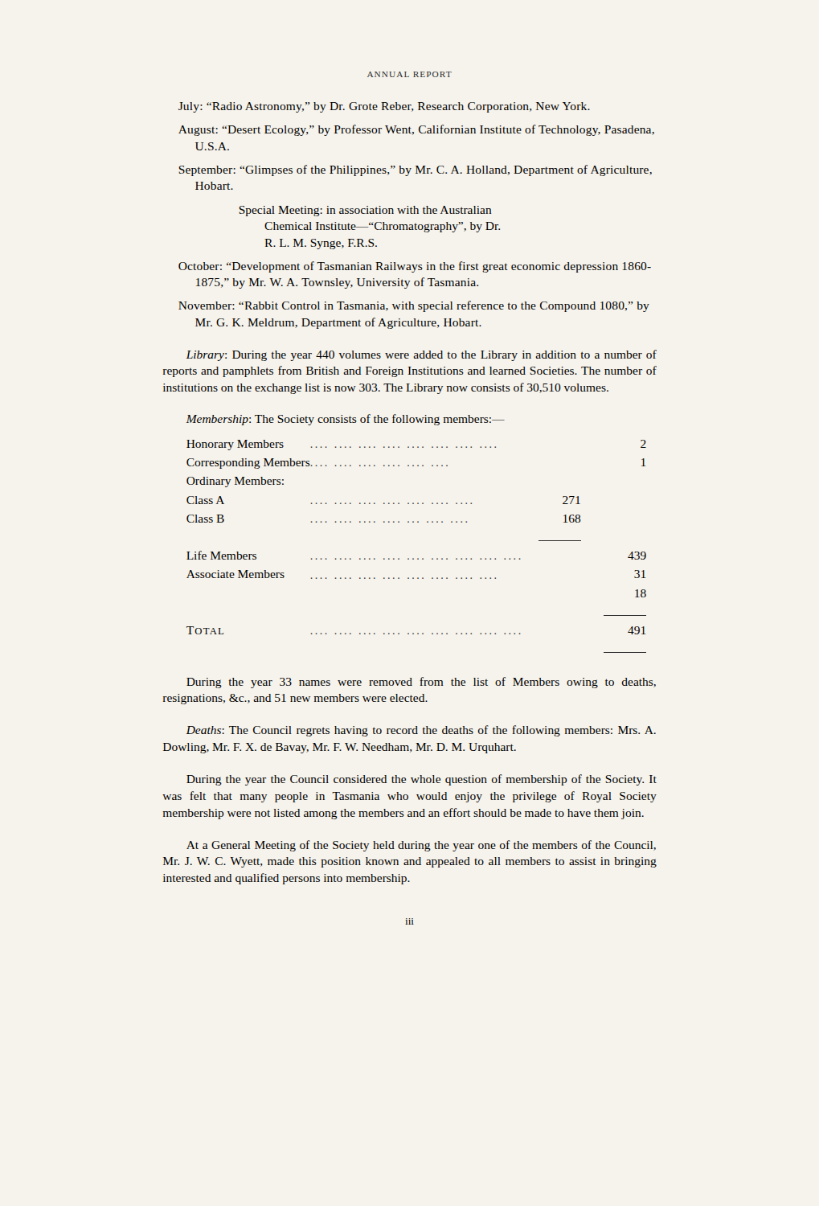ANNUAL REPORT
July: “Radio Astronomy,” by Dr. Grote Reber, Research Cor­poration, New York.
August: “Desert Ecology,” by Professor Went, Californian Institute of Technology, Pasadena, U.S.A.
September: “Glimpses of the Philippines,” by Mr. C. A. Holland, Department of Agriculture, Hobart.
Special Meeting: in association with the Australian Chemical Institute—“Chromatography”, by Dr. R. L. M. Synge, F.R.S.
October: “Development of Tasmanian Railways in the first great economic depression 1860-1875,” by Mr. W. A. Townsley, University of Tasmania.
November: “Rabbit Control in Tasmania, with special reference to the Compound 1080,” by Mr. G. K. Meldrum, Depart­ment of Agriculture, Hobart.
Library: During the year 440 volumes were added to the Library in addition to a number of reports and pamphlets from British and Foreign Institutions and learned Societies. The number of institutions on the exchange list is now 303. The Library now consists of 30,510 volumes.
Membership: The Society consists of the following members:—
| Honorary Members | .... .... .... .... .... .... .... .... | | 2 |
| Corresponding Members | .... .... .... .... .... .... | | 1 |
| Ordinary Members: |
| Class A | .... .... .... .... .... .... .... | 271 | |
| Class B | .... .... .... .... ... .... .... | 168 | |
| Life Members | .... .... .... .... .... .... .... .... .... | | 439 |
| Associate Members | .... .... .... .... .... .... .... .... | | 31 |
| | | | 18 |
| T OTAL | .... .... .... .... .... .... .... .... .... | | 491 |
During the year 33 names were removed from the list of Members owing to deaths, resignations, &c., and 51 new members were elected.
Deaths: The Council regrets having to record the deaths of the following members: Mrs. A. Dowling, Mr. F. X. de Bavay, Mr. F. W. Needham, Mr. D. M. Urquhart.
During the year the Council considered the whole question of member­ship of the Society. It was felt that many people in Tasmania who would enjoy the privilege of Royal Society membership were not listed among the members and an effort should be made to have them join.
At a General Meeting of the Society held during the year one of the members of the Council, Mr. J. W. C. Wyett, made this position known and appealed to all members to assist in bringing interested and qualified persons into membership.
iii